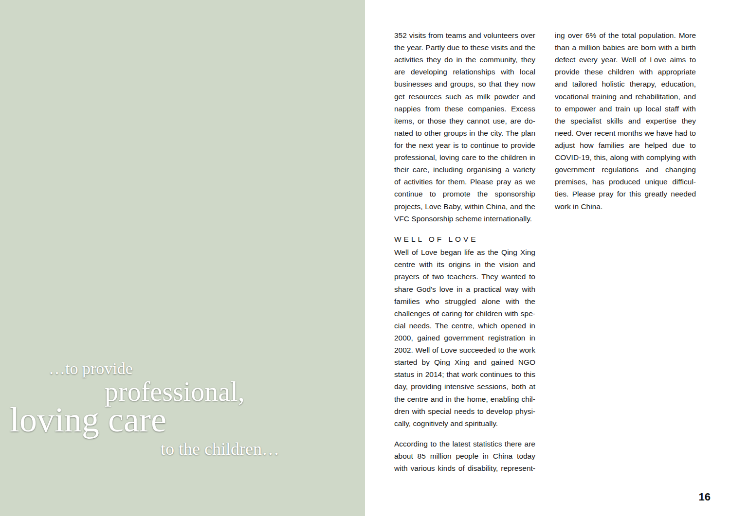…to provide
professional,
loving care
to the children…
352 visits from teams and volunteers over the year. Partly due to these visits and the activities they do in the community, they are developing relationships with local businesses and groups, so that they now get resources such as milk powder and nappies from these companies. Excess items, or those they cannot use, are donated to other groups in the city. The plan for the next year is to continue to provide professional, loving care to the children in their care, including organising a variety of activities for them. Please pray as we continue to promote the sponsorship projects, Love Baby, within China, and the VFC Sponsorship scheme internationally.
WELL OF LOVE
Well of Love began life as the Qing Xing centre with its origins in the vision and prayers of two teachers. They wanted to share God's love in a practical way with families who struggled alone with the challenges of caring for children with special needs. The centre, which opened in 2000, gained government registration in 2002. Well of Love succeeded to the work started by Qing Xing and gained NGO status in 2014; that work continues to this day, providing intensive sessions, both at the centre and in the home, enabling children with special needs to develop physically, cognitively and spiritually.
According to the latest statistics there are about 85 million people in China today with various kinds of disability, representing over 6% of the total population. More than a million babies are born with a birth defect every year. Well of Love aims to provide these children with appropriate and tailored holistic therapy, education, vocational training and rehabilitation, and to empower and train up local staff with the specialist skills and expertise they need. Over recent months we have had to adjust how families are helped due to COVID-19, this, along with complying with government regulations and changing premises, has produced unique difficulties. Please pray for this greatly needed work in China.
16